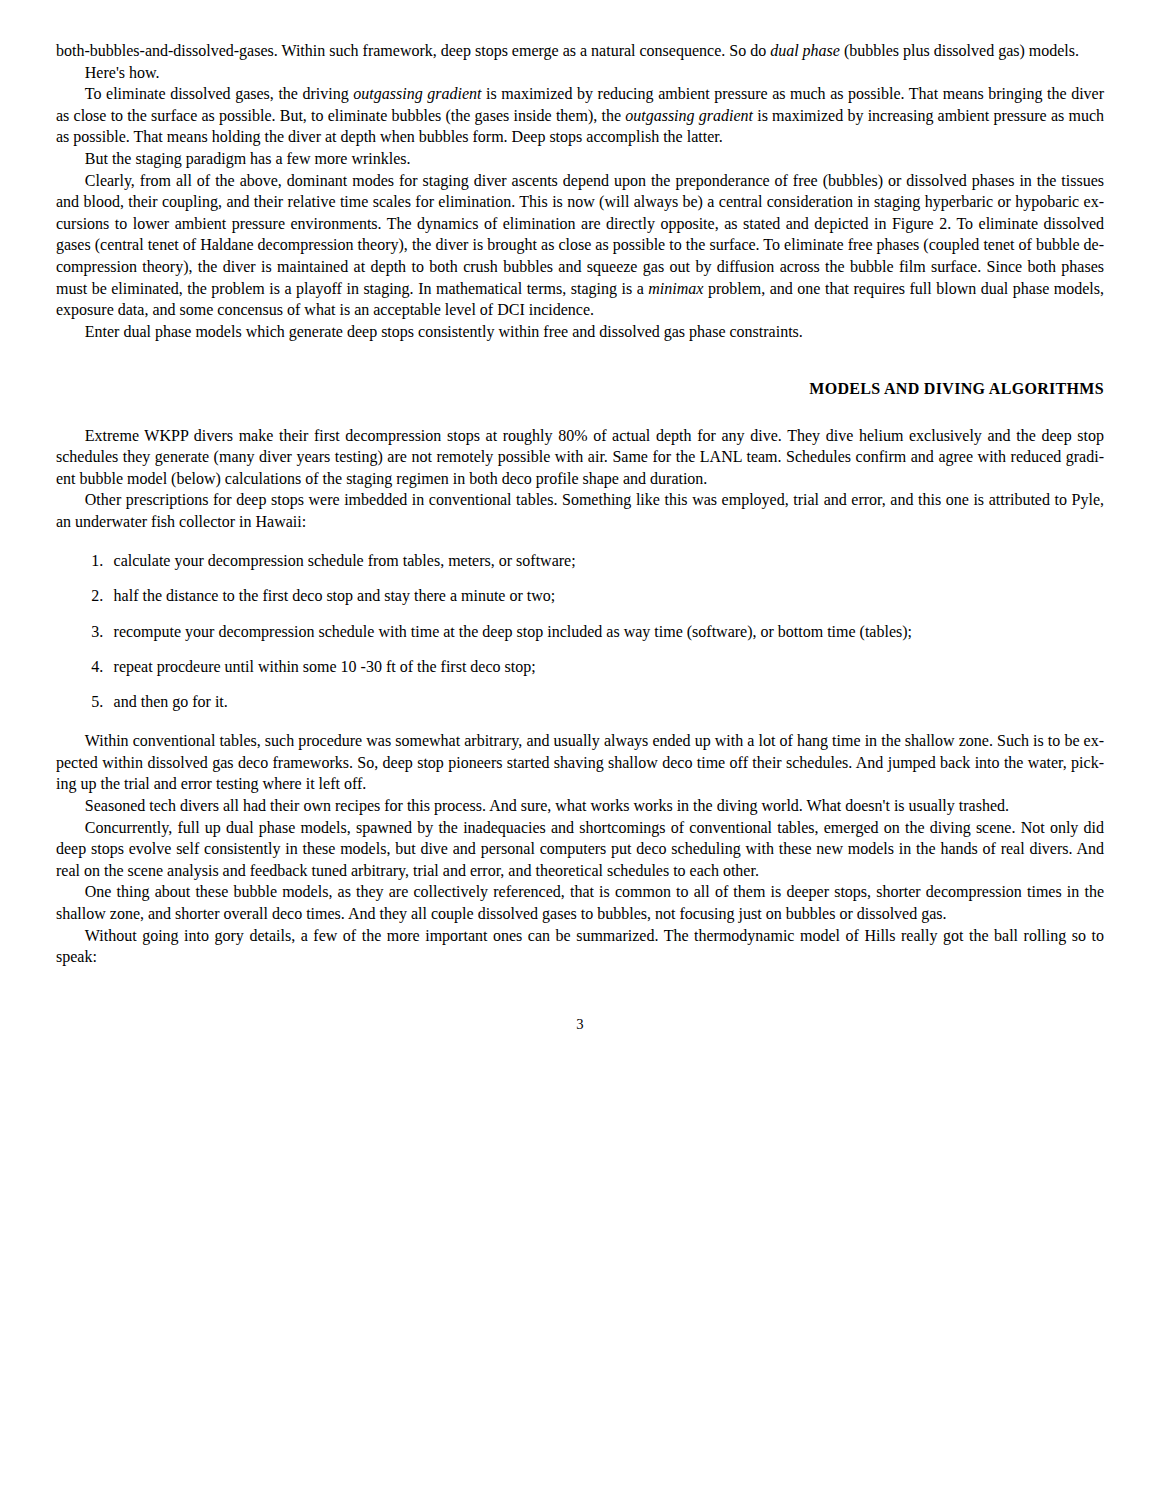both-bubbles-and-dissolved-gases. Within such framework, deep stops emerge as a natural consequence. So do dual phase (bubbles plus dissolved gas) models.
Here's how.
To eliminate dissolved gases, the driving outgassing gradient is maximized by reducing ambient pressure as much as possible. That means bringing the diver as close to the surface as possible. But, to eliminate bubbles (the gases inside them), the outgassing gradient is maximized by increasing ambient pressure as much as possible. That means holding the diver at depth when bubbles form. Deep stops accomplish the latter.
But the staging paradigm has a few more wrinkles.
Clearly, from all of the above, dominant modes for staging diver ascents depend upon the preponderance of free (bubbles) or dissolved phases in the tissues and blood, their coupling, and their relative time scales for elimination. This is now (will always be) a central consideration in staging hyperbaric or hypobaric excursions to lower ambient pressure environments. The dynamics of elimination are directly opposite, as stated and depicted in Figure 2. To eliminate dissolved gases (central tenet of Haldane decompression theory), the diver is brought as close as possible to the surface. To eliminate free phases (coupled tenet of bubble decompression theory), the diver is maintained at depth to both crush bubbles and squeeze gas out by diffusion across the bubble film surface. Since both phases must be eliminated, the problem is a playoff in staging. In mathematical terms, staging is a minimax problem, and one that requires full blown dual phase models, exposure data, and some concensus of what is an acceptable level of DCI incidence.
Enter dual phase models which generate deep stops consistently within free and dissolved gas phase constraints.
MODELS AND DIVING ALGORITHMS
Extreme WKPP divers make their first decompression stops at roughly 80% of actual depth for any dive. They dive helium exclusively and the deep stop schedules they generate (many diver years testing) are not remotely possible with air. Same for the LANL team. Schedules confirm and agree with reduced gradient bubble model (below) calculations of the staging regimen in both deco profile shape and duration.
Other prescriptions for deep stops were imbedded in conventional tables. Something like this was employed, trial and error, and this one is attributed to Pyle, an underwater fish collector in Hawaii:
calculate your decompression schedule from tables, meters, or software;
half the distance to the first deco stop and stay there a minute or two;
recompute your decompression schedule with time at the deep stop included as way time (software), or bottom time (tables);
repeat procdeure until within some 10 -30 ft of the first deco stop;
and then go for it.
Within conventional tables, such procedure was somewhat arbitrary, and usually always ended up with a lot of hang time in the shallow zone. Such is to be expected within dissolved gas deco frameworks. So, deep stop pioneers started shaving shallow deco time off their schedules. And jumped back into the water, picking up the trial and error testing where it left off.
Seasoned tech divers all had their own recipes for this process. And sure, what works works in the diving world. What doesn't is usually trashed.
Concurrently, full up dual phase models, spawned by the inadequacies and shortcomings of conventional tables, emerged on the diving scene. Not only did deep stops evolve self consistently in these models, but dive and personal computers put deco scheduling with these new models in the hands of real divers. And real on the scene analysis and feedback tuned arbitrary, trial and error, and theoretical schedules to each other.
One thing about these bubble models, as they are collectively referenced, that is common to all of them is deeper stops, shorter decompression times in the shallow zone, and shorter overall deco times. And they all couple dissolved gases to bubbles, not focusing just on bubbles or dissolved gas.
Without going into gory details, a few of the more important ones can be summarized. The thermodynamic model of Hills really got the ball rolling so to speak:
3